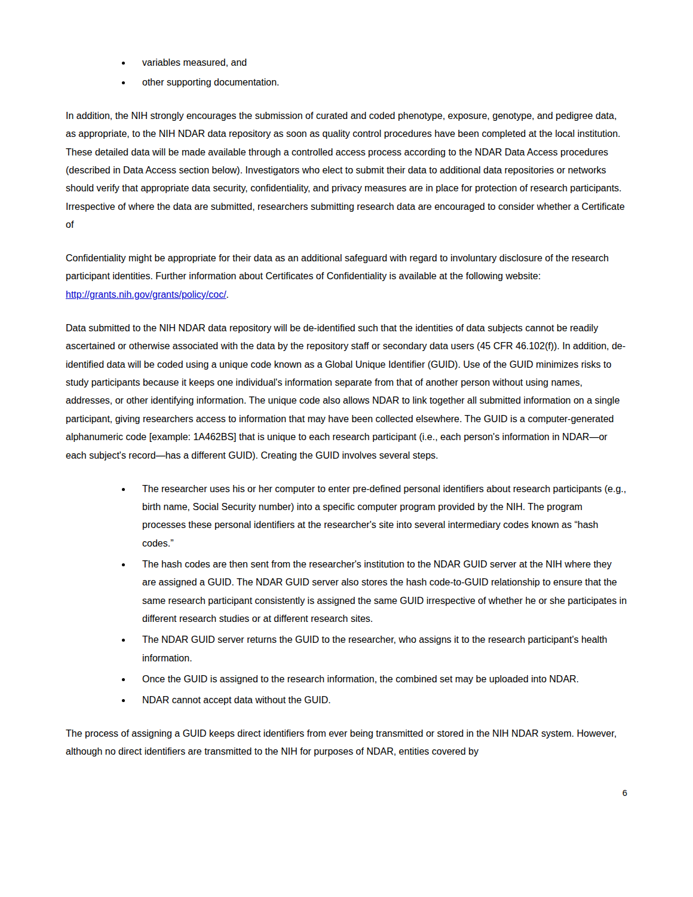variables measured, and
other supporting documentation.
In addition, the NIH strongly encourages the submission of curated and coded phenotype, exposure, genotype, and pedigree data, as appropriate, to the NIH NDAR data repository as soon as quality control procedures have been completed at the local institution. These detailed data will be made available through a controlled access process according to the NDAR Data Access procedures (described in Data Access section below). Investigators who elect to submit their data to additional data repositories or networks should verify that appropriate data security, confidentiality, and privacy measures are in place for protection of research participants. Irrespective of where the data are submitted, researchers submitting research data are encouraged to consider whether a Certificate of
Confidentiality might be appropriate for their data as an additional safeguard with regard to involuntary disclosure of the research participant identities. Further information about Certificates of Confidentiality is available at the following website: http://grants.nih.gov/grants/policy/coc/.
Data submitted to the NIH NDAR data repository will be de-identified such that the identities of data subjects cannot be readily ascertained or otherwise associated with the data by the repository staff or secondary data users (45 CFR 46.102(f)). In addition, de-identified data will be coded using a unique code known as a Global Unique Identifier (GUID). Use of the GUID minimizes risks to study participants because it keeps one individual's information separate from that of another person without using names, addresses, or other identifying information. The unique code also allows NDAR to link together all submitted information on a single participant, giving researchers access to information that may have been collected elsewhere. The GUID is a computer-generated alphanumeric code [example: 1A462BS] that is unique to each research participant (i.e., each person's information in NDAR—or each subject's record—has a different GUID). Creating the GUID involves several steps.
The researcher uses his or her computer to enter pre-defined personal identifiers about research participants (e.g., birth name, Social Security number) into a specific computer program provided by the NIH. The program processes these personal identifiers at the researcher's site into several intermediary codes known as “hash codes.”
The hash codes are then sent from the researcher's institution to the NDAR GUID server at the NIH where they are assigned a GUID. The NDAR GUID server also stores the hash code-to-GUID relationship to ensure that the same research participant consistently is assigned the same GUID irrespective of whether he or she participates in different research studies or at different research sites.
The NDAR GUID server returns the GUID to the researcher, who assigns it to the research participant's health information.
Once the GUID is assigned to the research information, the combined set may be uploaded into NDAR.
NDAR cannot accept data without the GUID.
The process of assigning a GUID keeps direct identifiers from ever being transmitted or stored in the NIH NDAR system. However, although no direct identifiers are transmitted to the NIH for purposes of NDAR, entities covered by
6